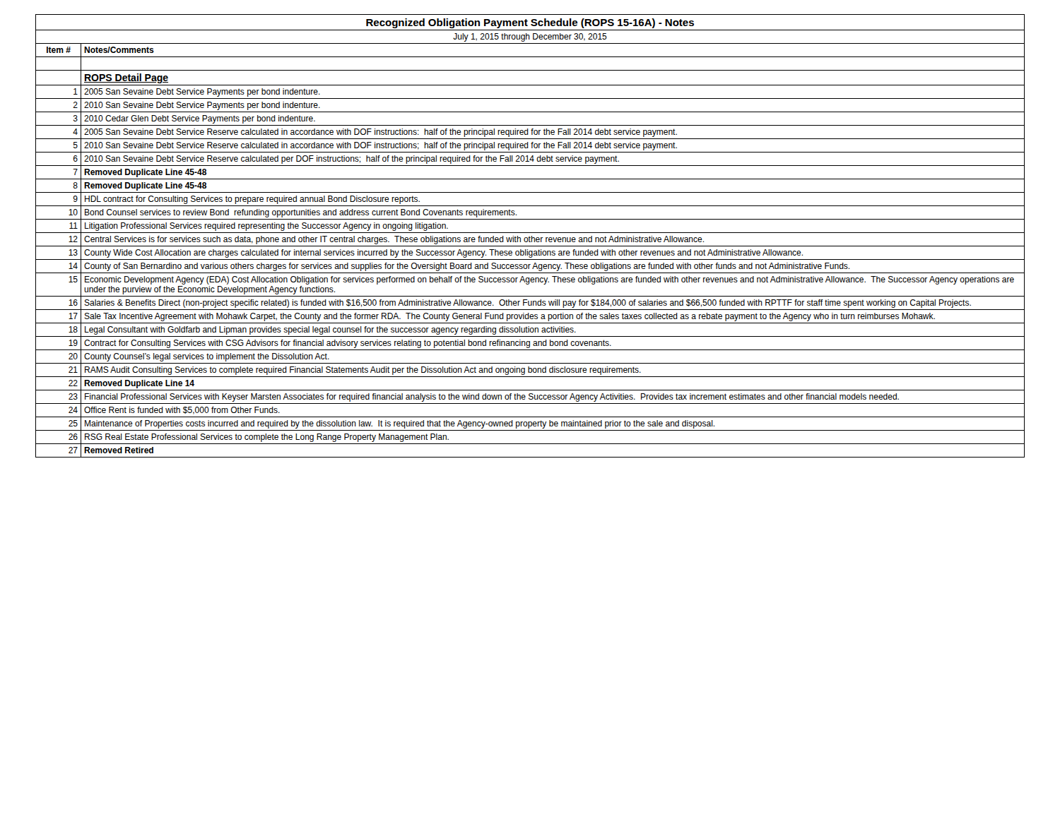| Recognized Obligation Payment Schedule (ROPS 15-16A) - Notes |
| July 1, 2015 through December 30, 2015 |
| Item # | Notes/Comments |
| | ROPS Detail Page |
| 1 | 2005 San Sevaine Debt Service Payments per bond indenture. |
| 2 | 2010 San Sevaine Debt Service Payments per bond indenture. |
| 3 | 2010 Cedar Glen Debt Service Payments per bond indenture. |
| 4 | 2005 San Sevaine Debt Service Reserve calculated in accordance with DOF instructions: half of the principal required for the Fall 2014 debt service payment. |
| 5 | 2010 San Sevaine Debt Service Reserve calculated in accordance with DOF instructions; half of the principal required for the Fall 2014 debt service payment. |
| 6 | 2010 San Sevaine Debt Service Reserve calculated per DOF instructions; half of the principal required for the Fall 2014 debt service payment. |
| 7 | Removed Duplicate Line 45-48 |
| 8 | Removed Duplicate Line 45-48 |
| 9 | HDL contract for Consulting Services to prepare required annual Bond Disclosure reports. |
| 10 | Bond Counsel services to review Bond refunding opportunities and address current Bond Covenants requirements. |
| 11 | Litigation Professional Services required representing the Successor Agency in ongoing litigation. |
| 12 | Central Services is for services such as data, phone and other IT central charges. These obligations are funded with other revenue and not Administrative Allowance. |
| 13 | County Wide Cost Allocation are charges calculated for internal services incurred by the Successor Agency. These obligations are funded with other revenues and not Administrative Allowance. |
| 14 | County of San Bernardino and various others charges for services and supplies for the Oversight Board and Successor Agency. These obligations are funded with other funds and not Administrative Funds. |
| 15 | Economic Development Agency (EDA) Cost Allocation Obligation for services performed on behalf of the Successor Agency. These obligations are funded with other revenues and not Administrative Allowance. The Successor Agency operations are under the purview of the Economic Development Agency functions. |
| 16 | Salaries & Benefits Direct (non-project specific related) is funded with $16,500 from Administrative Allowance. Other Funds will pay for $184,000 of salaries and $66,500 funded with RPTTF for staff time spent working on Capital Projects. |
| 17 | Sale Tax Incentive Agreement with Mohawk Carpet, the County and the former RDA. The County General Fund provides a portion of the sales taxes collected as a rebate payment to the Agency who in turn reimburses Mohawk. |
| 18 | Legal Consultant with Goldfarb and Lipman provides special legal counsel for the successor agency regarding dissolution activities. |
| 19 | Contract for Consulting Services with CSG Advisors for financial advisory services relating to potential bond refinancing and bond covenants. |
| 20 | County Counsel’s legal services to implement the Dissolution Act. |
| 21 | RAMS Audit Consulting Services to complete required Financial Statements Audit per the Dissolution Act and ongoing bond disclosure requirements. |
| 22 | Removed Duplicate Line 14 |
| 23 | Financial Professional Services with Keyser Marsten Associates for required financial analysis to the wind down of the Successor Agency Activities. Provides tax increment estimates and other financial models needed. |
| 24 | Office Rent is funded with $5,000 from Other Funds. |
| 25 | Maintenance of Properties costs incurred and required by the dissolution law. It is required that the Agency-owned property be maintained prior to the sale and disposal. |
| 26 | RSG Real Estate Professional Services to complete the Long Range Property Management Plan. |
| 27 | Removed Retired |